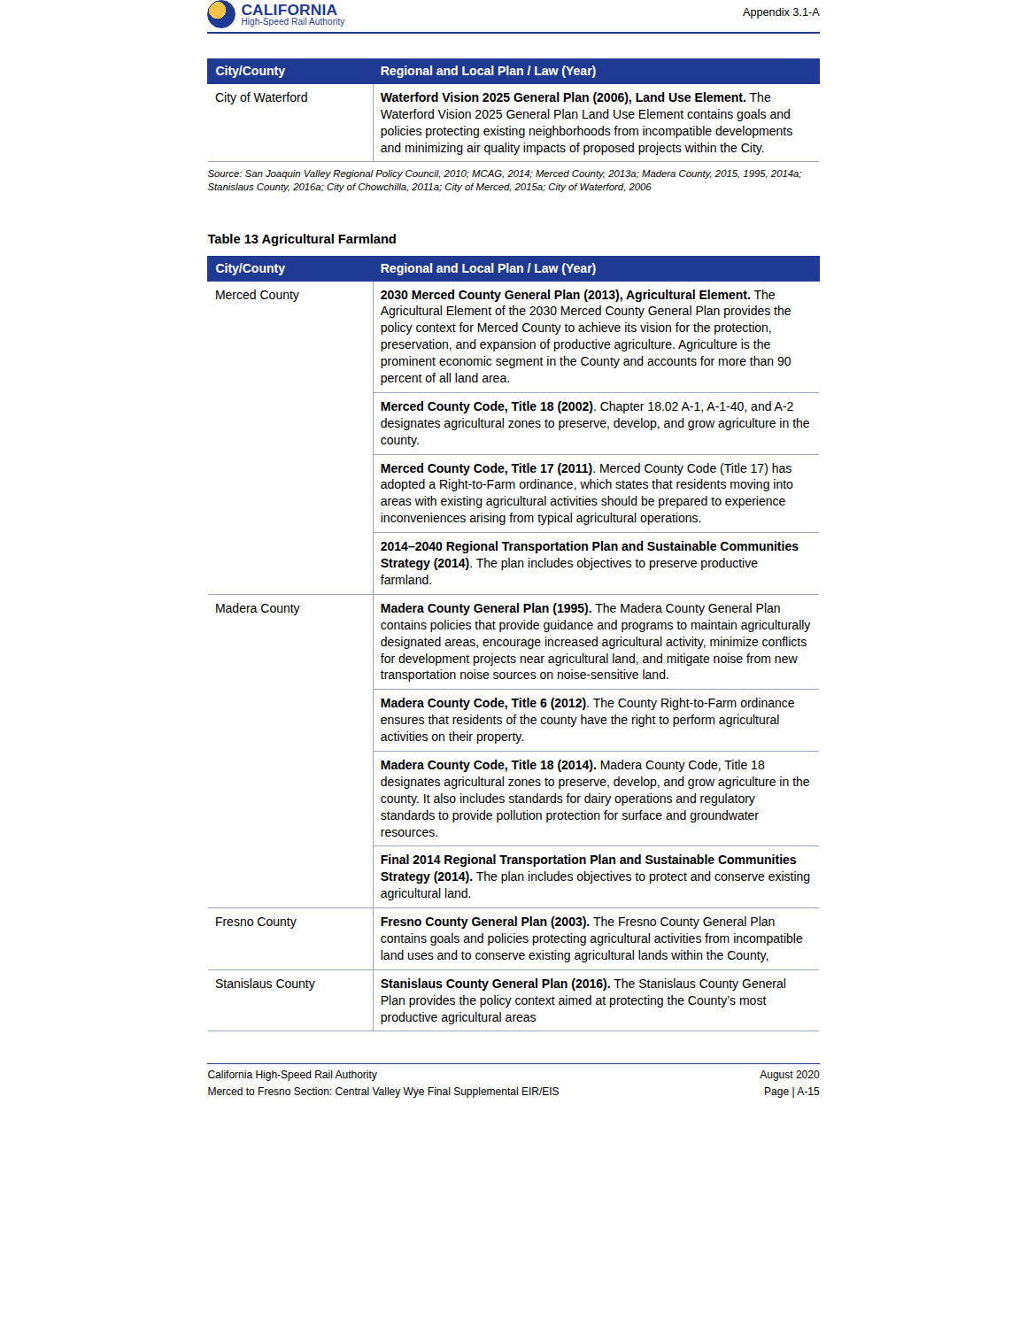CALIFORNIA
High-Speed Rail Authority
Appendix 3.1-A
| City/County | Regional and Local Plan / Law (Year) |
| --- | --- |
| City of Waterford | Waterford Vision 2025 General Plan (2006), Land Use Element. The Waterford Vision 2025 General Plan Land Use Element contains goals and policies protecting existing neighborhoods from incompatible developments and minimizing air quality impacts of proposed projects within the City. |
Source: San Joaquin Valley Regional Policy Council, 2010; MCAG, 2014; Merced County, 2013a; Madera County, 2015, 1995, 2014a; Stanislaus County, 2016a; City of Chowchilla, 2011a; City of Merced, 2015a; City of Waterford, 2006
Table 13 Agricultural Farmland
| City/County | Regional and Local Plan / Law (Year) |
| --- | --- |
| Merced County | 2030 Merced County General Plan (2013), Agricultural Element. The Agricultural Element of the 2030 Merced County General Plan provides the policy context for Merced County to achieve its vision for the protection, preservation, and expansion of productive agriculture. Agriculture is the prominent economic segment in the County and accounts for more than 90 percent of all land area. |
| Merced County Code, Title 18 (2002) . Chapter 18.02 A-1, A-1-40, and A-2 designates agricultural zones to preserve, develop, and grow agriculture in the county. |
| Merced County Code, Title 17 (2011) . Merced County Code (Title 17) has adopted a Right-to-Farm ordinance, which states that residents moving into areas with existing agricultural activities should be prepared to experience inconveniences arising from typical agricultural operations. |
| 2014–2040 Regional Transportation Plan and Sustainable Communities Strategy (2014) . The plan includes objectives to preserve productive farmland. |
| Madera County | Madera County General Plan (1995). The Madera County General Plan contains policies that provide guidance and programs to maintain agriculturally designated areas, encourage increased agricultural activity, minimize conflicts for development projects near agricultural land, and mitigate noise from new transportation noise sources on noise-sensitive land. |
| Madera County Code, Title 6 (2012) . The County Right-to-Farm ordinance ensures that residents of the county have the right to perform agricultural activities on their property. |
| Madera County Code, Title 18 (2014). Madera County Code, Title 18 designates agricultural zones to preserve, develop, and grow agriculture in the county. It also includes standards for dairy operations and regulatory standards to provide pollution protection for surface and groundwater resources. |
| Final 2014 Regional Transportation Plan and Sustainable Communities Strategy (2014). The plan includes objectives to protect and conserve existing agricultural land. |
| Fresno County | Fresno County General Plan (2003). The Fresno County General Plan contains goals and policies protecting agricultural activities from incompatible land uses and to conserve existing agricultural lands within the County, |
| Stanislaus County | Stanislaus County General Plan (2016). The Stanislaus County General Plan provides the policy context aimed at protecting the County’s most productive agricultural areas |
California High-Speed Rail Authority August 2020
Merced to Fresno Section: Central Valley Wye Final Supplemental EIR/EIS Page | A-15